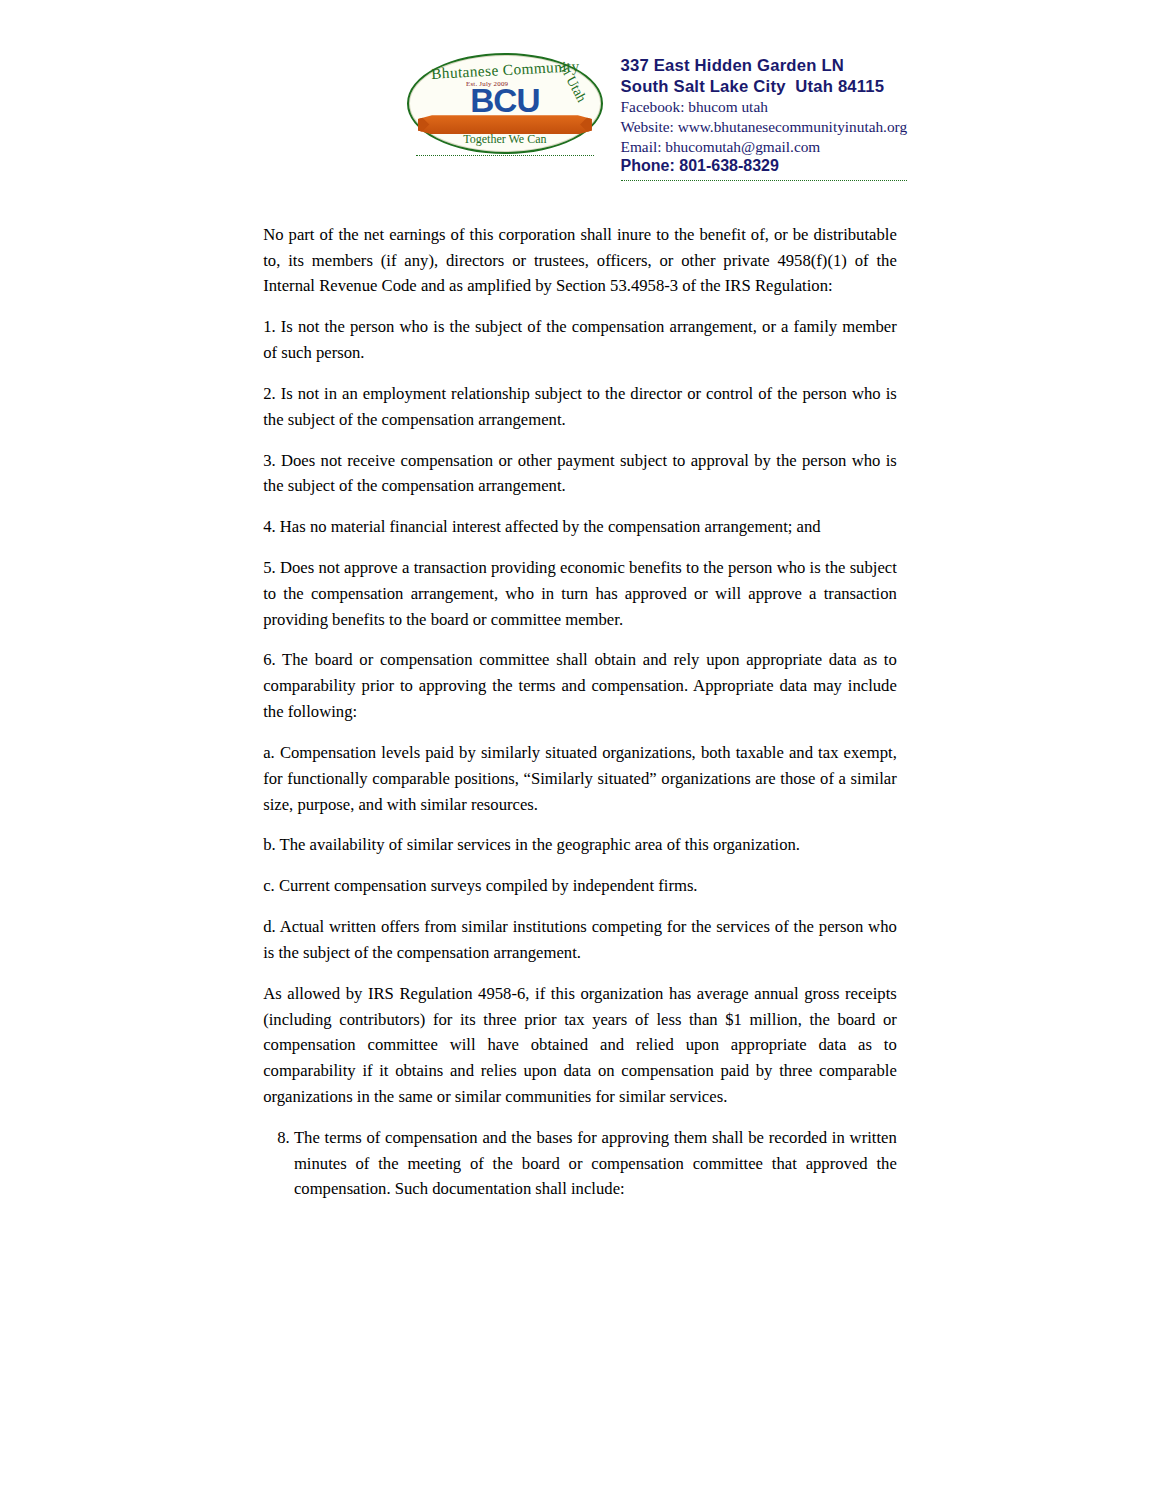Bhutanese Community
Est. July 2009
in Utah
BCU
Together We Can
337 East Hidden Garden LN
South Salt Lake City Utah 84115
Facebook: bhucom utah
Website: www.bhutanesecommunityinutah.org
Email: bhucomutah@gmail.com
Phone: 801-638-8329
No part of the net earnings of this corporation shall inure to the benefit of, or be distributable to, its members (if any), directors or trustees, officers, or other private 4958(f)(1) of the Internal Revenue Code and as amplified by Section 53.4958-3 of the IRS Regulation:
1. Is not the person who is the subject of the compensation arrangement, or a family member of such person.
2. Is not in an employment relationship subject to the director or control of the person who is the subject of the compensation arrangement.
3. Does not receive compensation or other payment subject to approval by the person who is the subject of the compensation arrangement.
4. Has no material financial interest affected by the compensation arrangement; and
5. Does not approve a transaction providing economic benefits to the person who is the subject to the compensation arrangement, who in turn has approved or will approve a transaction providing benefits to the board or committee member.
6. The board or compensation committee shall obtain and rely upon appropriate data as to comparability prior to approving the terms and compensation. Appropriate data may include the following:
a. Compensation levels paid by similarly situated organizations, both taxable and tax exempt, for functionally comparable positions, “Similarly situated” organizations are those of a similar size, purpose, and with similar resources.
b. The availability of similar services in the geographic area of this organization.
c. Current compensation surveys compiled by independent firms.
d. Actual written offers from similar institutions competing for the services of the person who is the subject of the compensation arrangement.
As allowed by IRS Regulation 4958-6, if this organization has average annual gross receipts (including contributors) for its three prior tax years of less than $1 million, the board or compensation committee will have obtained and relied upon appropriate data as to comparability if it obtains and relies upon data on compensation paid by three comparable organizations in the same or similar communities for similar services.
The terms of compensation and the bases for approving them shall be recorded in written minutes of the meeting of the board or compensation committee that approved the compensation. Such documentation shall include: